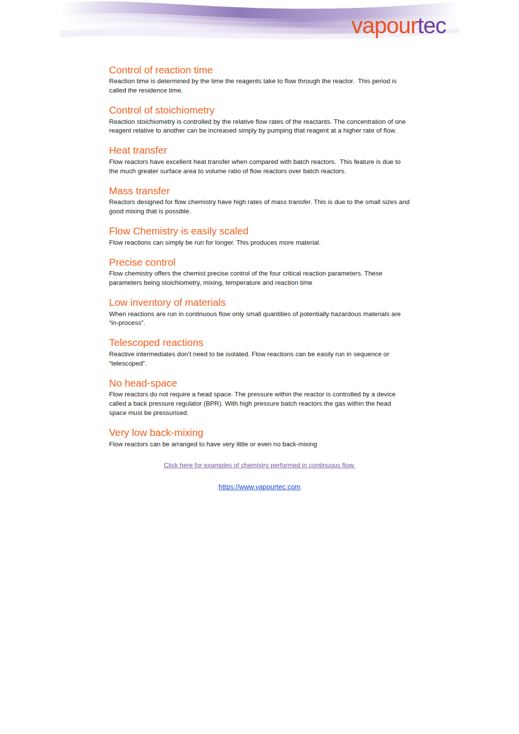vapour tec
Control of reaction time
Reaction time is determined by the time the reagents take to flow through the reactor. This period is called the residence time.
Control of stoichiometry
Reaction stoichiometry is controlled by the relative flow rates of the reactants. The concentration of one reagent relative to another can be increased simply by pumping that reagent at a higher rate of flow.
Heat transfer
Flow reactors have excellent heat transfer when compared with batch reactors. This feature is due to the much greater surface area to volume ratio of flow reactors over batch reactors.
Mass transfer
Reactors designed for flow chemistry have high rates of mass transfer. This is due to the small sizes and good mixing that is possible.
Flow Chemistry is easily scaled
Flow reactions can simply be run for longer. This produces more material.
Precise control
Flow chemistry offers the chemist precise control of the four critical reaction parameters. These parameters being stoichiometry, mixing, temperature and reaction time
Low inventory of materials
When reactions are run in continuous flow only small quantities of potentially hazardous materials are “in-process”.
Telescoped reactions
Reactive intermediates don’t need to be isolated. Flow reactions can be easily run in sequence or “telescoped”.
No head-space
Flow reactors do not require a head space. The pressure within the reactor is controlled by a device called a back pressure regulator (BPR). With high pressure batch reactors the gas within the head space must be pressurised.
Very low back-mixing
Flow reactors can be arranged to have very little or even no back-mixing
Click here for examples of chemistry performed in continuous flow.
https://www.vapourtec.com